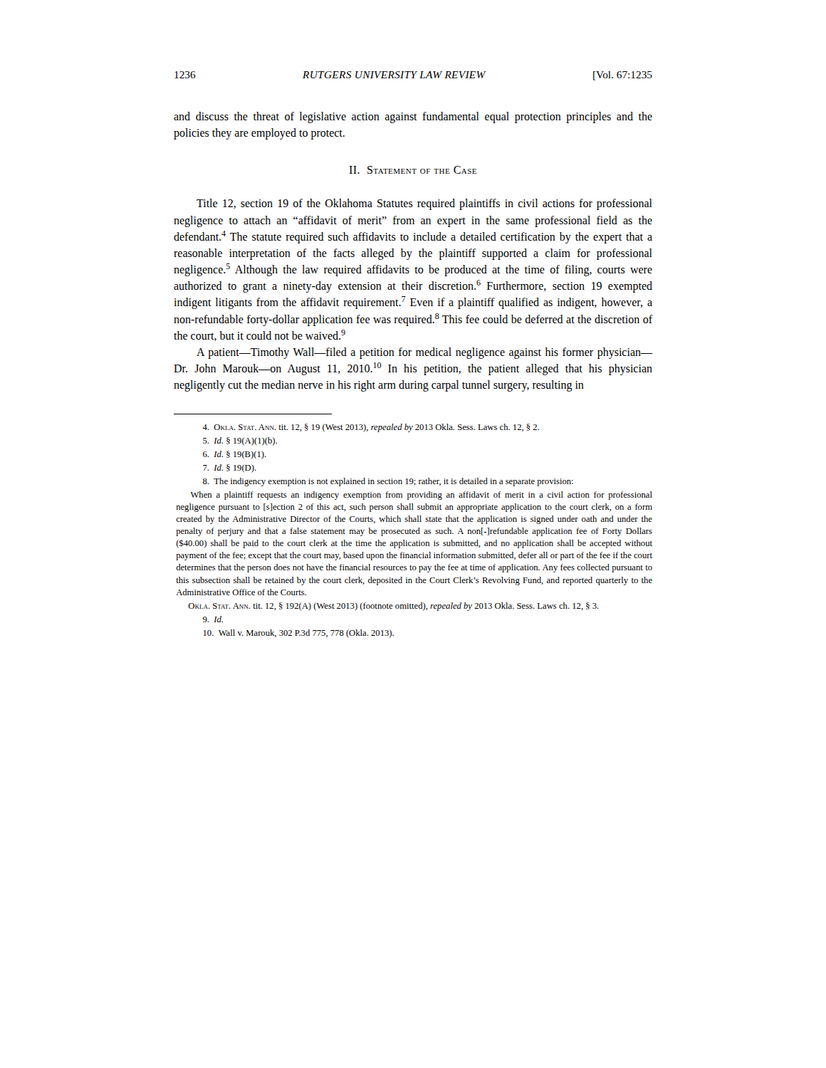1236 RUTGERS UNIVERSITY LAW REVIEW [Vol. 67:1235
and discuss the threat of legislative action against fundamental equal protection principles and the policies they are employed to protect.
II. Statement of the Case
Title 12, section 19 of the Oklahoma Statutes required plaintiffs in civil actions for professional negligence to attach an “affidavit of merit” from an expert in the same professional field as the defendant.4 The statute required such affidavits to include a detailed certification by the expert that a reasonable interpretation of the facts alleged by the plaintiff supported a claim for professional negligence.5 Although the law required affidavits to be produced at the time of filing, courts were authorized to grant a ninety-day extension at their discretion.6 Furthermore, section 19 exempted indigent litigants from the affidavit requirement.7 Even if a plaintiff qualified as indigent, however, a non-refundable forty-dollar application fee was required.8 This fee could be deferred at the discretion of the court, but it could not be waived.9
A patient—Timothy Wall—filed a petition for medical negligence against his former physician—Dr. John Marouk—on August 11, 2010.10 In his petition, the patient alleged that his physician negligently cut the median nerve in his right arm during carpal tunnel surgery, resulting in
4. Okla. Stat. Ann. tit. 12, § 19 (West 2013), repealed by 2013 Okla. Sess. Laws ch. 12, § 2.
5. Id. § 19(A)(1)(b).
6. Id. § 19(B)(1).
7. Id. § 19(D).
8. The indigency exemption is not explained in section 19; rather, it is detailed in a separate provision:
When a plaintiff requests an indigency exemption from providing an affidavit of merit in a civil action for professional negligence pursuant to [s]ection 2 of this act, such person shall submit an appropriate application to the court clerk, on a form created by the Administrative Director of the Courts, which shall state that the application is signed under oath and under the penalty of perjury and that a false statement may be prosecuted as such. A non[-]refundable application fee of Forty Dollars ($40.00) shall be paid to the court clerk at the time the application is submitted, and no application shall be accepted without payment of the fee; except that the court may, based upon the financial information submitted, defer all or part of the fee if the court determines that the person does not have the financial resources to pay the fee at time of application. Any fees collected pursuant to this subsection shall be retained by the court clerk, deposited in the Court Clerk’s Revolving Fund, and reported quarterly to the Administrative Office of the Courts.
Okla. Stat. Ann. tit. 12, § 192(A) (West 2013) (footnote omitted), repealed by 2013 Okla. Sess. Laws ch. 12, § 3.
9. Id.
10. Wall v. Marouk, 302 P.3d 775, 778 (Okla. 2013).